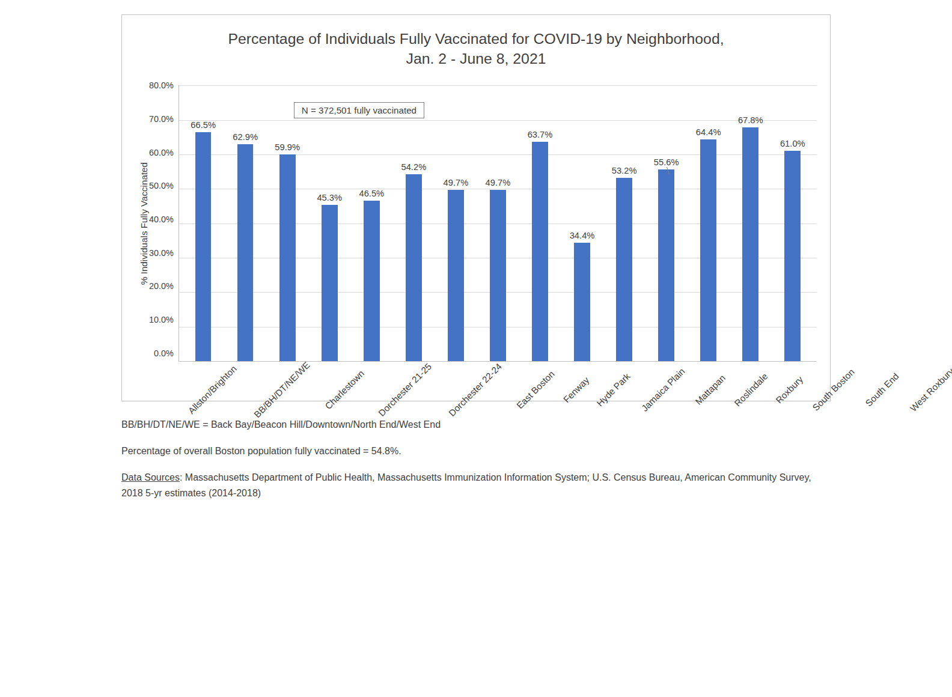Percentage of Individuals Fully Vaccinated for COVID-19 by Neighborhood,
Jan. 2 - June 8, 2021
% Individuals Fully Vaccinated
80.0% 70.0% 60.0% 50.0% 40.0% 30.0% 20.0% 10.0% 0.0%
N = 372,501 fully vaccinated
66.5%
62.9%
59.9%
45.3%
46.5%
54.2%
49.7%
49.7%
63.7%
34.4%
53.2%
55.6%
64.4%
67.8%
61.0%
Allston/Brighton
BB/BH/DT/NE/WE
Charlestown
Dorchester 21-25
Dorchester 22-24
East Boston
Fenway
Hyde Park
Jamaica Plain
Mattapan
Roslindale
Roxbury
South Boston
South End
West Roxbury
BB/BH/DT/NE/WE = Back Bay/Beacon Hill/Downtown/North End/West End
Percentage of overall Boston population fully vaccinated = 54.8%.
Data Sources: Massachusetts Department of Public Health, Massachusetts Immunization Information System; U.S. Census Bureau, American Community Survey, 2018 5-yr estimates (2014-2018)